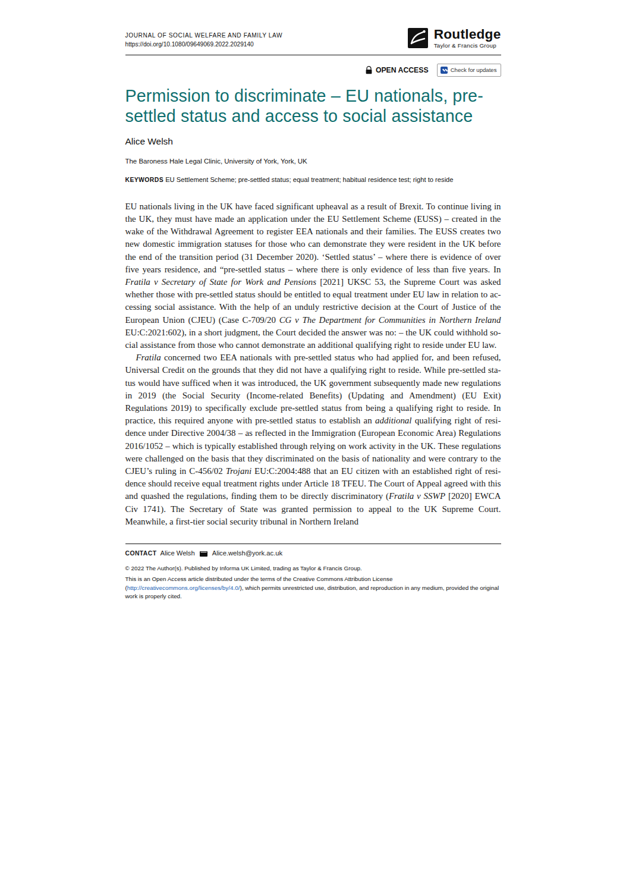Journal of Social Welfare and Family Law
https://doi.org/10.1080/09649069.2022.2029140
Routledge
Taylor & Francis Group
OPEN ACCESS
Check for updates
Permission to discriminate – EU nationals, pre-settled status and access to social assistance
Alice Welsh
The Baroness Hale Legal Clinic, University of York, York, UK
Keywords EU Settlement Scheme; pre-settled status; equal treatment; habitual residence test; right to reside
EU nationals living in the UK have faced significant upheaval as a result of Brexit. To continue living in the UK, they must have made an application under the EU Settlement Scheme (EUSS) – created in the wake of the Withdrawal Agreement to register EEA nationals and their families. The EUSS creates two new domestic immigration statuses for those who can demonstrate they were resident in the UK before the end of the transition period (31 December 2020). ‘Settled status’ – where there is evidence of over five years residence, and “pre-settled status – where there is only evidence of less than five years. In Fratila v Secretary of State for Work and Pensions [2021] UKSC 53, the Supreme Court was asked whether those with pre-settled status should be entitled to equal treatment under EU law in relation to accessing social assistance. With the help of an unduly restrictive decision at the Court of Justice of the European Union (CJEU) (Case C-709/20 CG v The Department for Communities in Northern Ireland EU:C:2021:602), in a short judgment, the Court decided the answer was no: – the UK could withhold social assistance from those who cannot demonstrate an additional qualifying right to reside under EU law.
Fratila concerned two EEA nationals with pre-settled status who had applied for, and been refused, Universal Credit on the grounds that they did not have a qualifying right to reside. While pre-settled status would have sufficed when it was introduced, the UK government subsequently made new regulations in 2019 (the Social Security (Income-related Benefits) (Updating and Amendment) (EU Exit) Regulations 2019) to specifically exclude pre-settled status from being a qualifying right to reside. In practice, this required anyone with pre-settled status to establish an additional qualifying right of residence under Directive 2004/38 – as reflected in the Immigration (European Economic Area) Regulations 2016/1052 – which is typically established through relying on work activity in the UK. These regulations were challenged on the basis that they discriminated on the basis of nationality and were contrary to the CJEU’s ruling in C-456/02 Trojani EU:C:2004:488 that an EU citizen with an established right of residence should receive equal treatment rights under Article 18 TFEU. The Court of Appeal agreed with this and quashed the regulations, finding them to be directly discriminatory (Fratila v SSWP [2020] EWCA Civ 1741). The Secretary of State was granted permission to appeal to the UK Supreme Court. Meanwhile, a first-tier social security tribunal in Northern Ireland
Contact Alice Welsh Alice.welsh@york.ac.uk
© 2022 The Author(s). Published by Informa UK Limited, trading as Taylor & Francis Group.
This is an Open Access article distributed under the terms of the Creative Commons Attribution License (http://creativecommons.org/licenses/by/4.0/), which permits unrestricted use, distribution, and reproduction in any medium, provided the original work is properly cited.